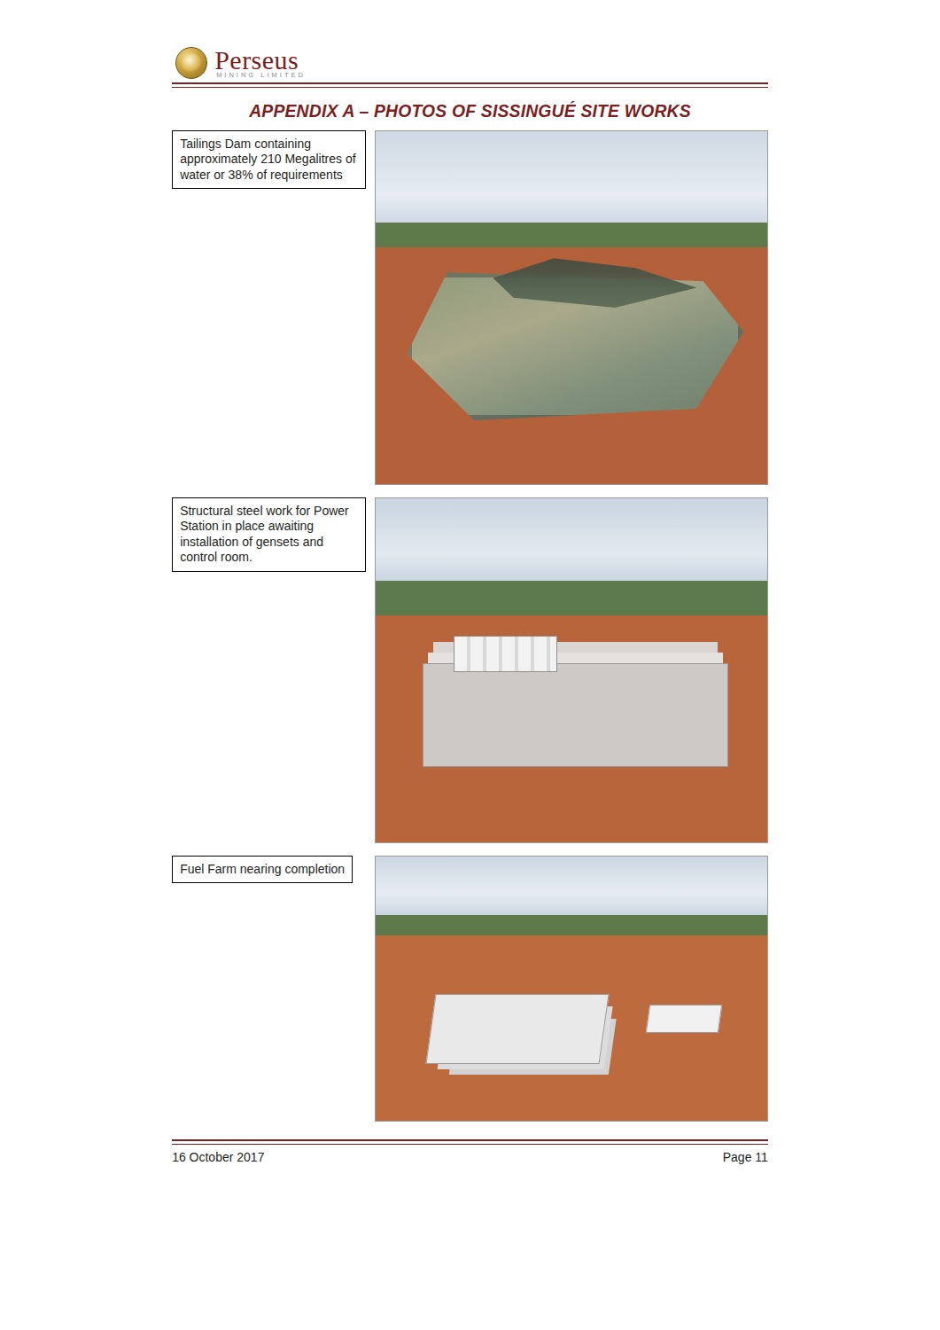Perseus
MINING LIMITED
APPENDIX A – PHOTOS OF SISSINGUÉ SITE WORKS
Tailings Dam containing approximately 210 Megalitres of water or 38% of requirements
Structural steel work for Power Station in place awaiting installation of gensets and control room.
Fuel Farm nearing completion
16 October 2017
Page 11